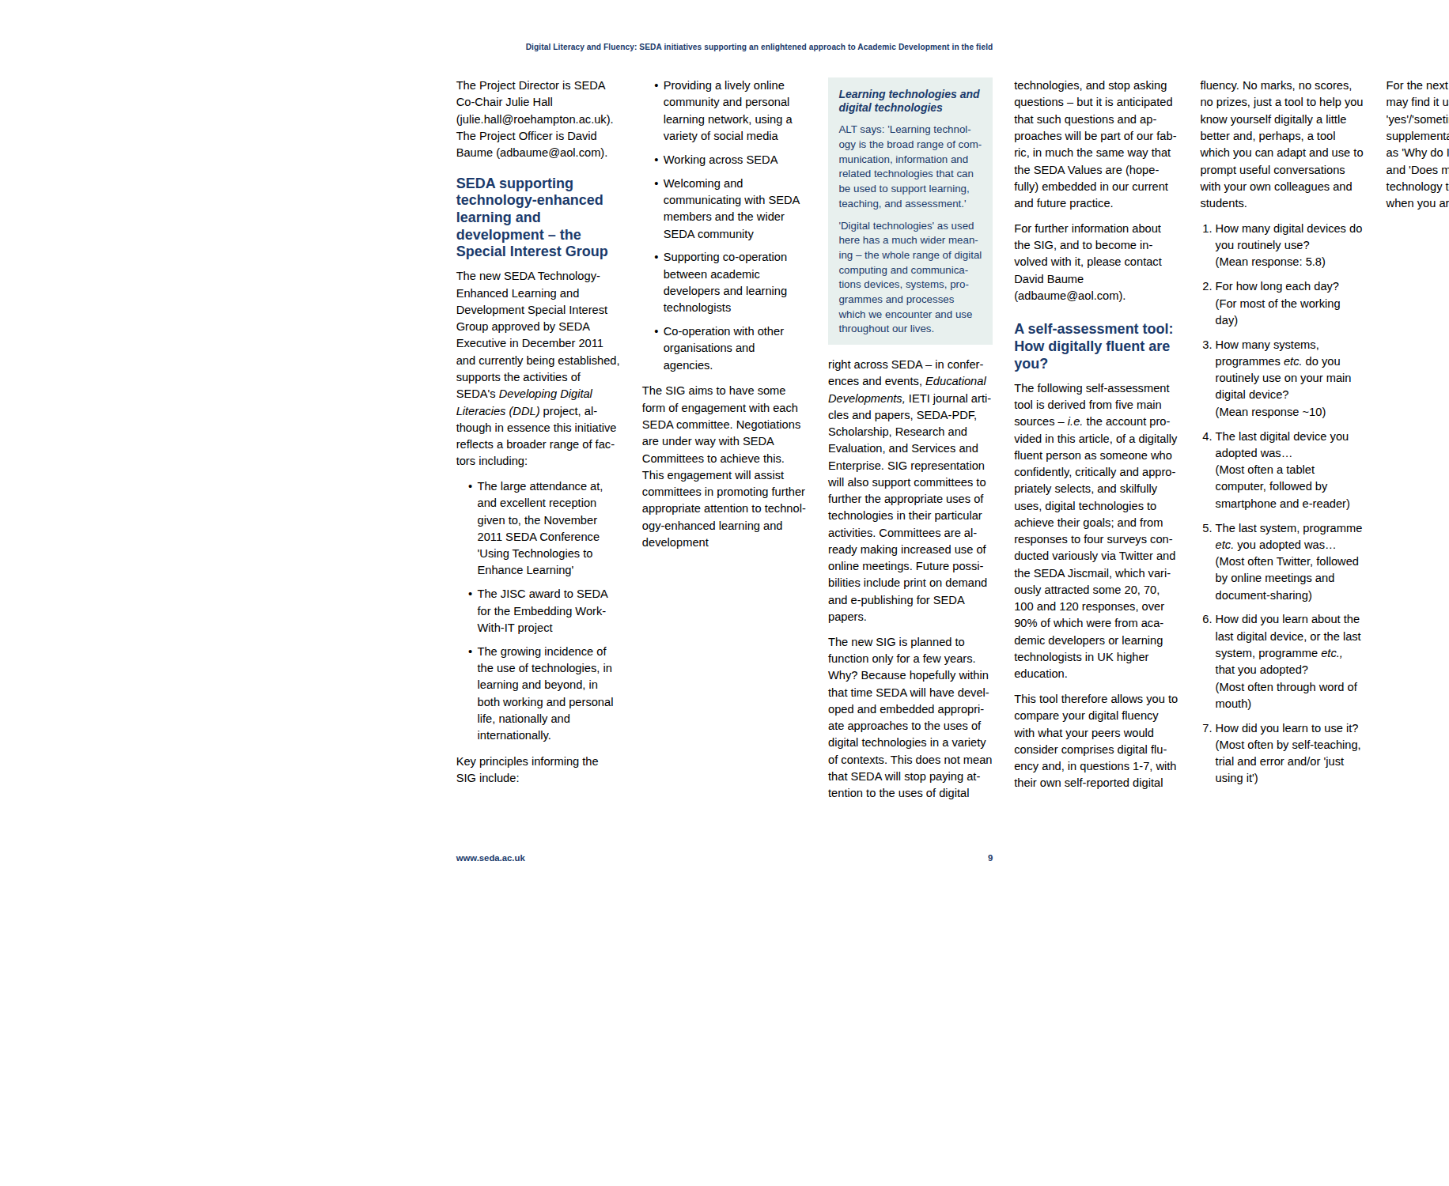Digital Literacy and Fluency: SEDA initiatives supporting an enlightened approach to Academic Development in the field
The Project Director is SEDA Co-Chair Julie Hall (julie.hall@roehampton.ac.uk). The Project Officer is David Baume (adbaume@aol.com).
SEDA supporting technology-enhanced learning and development – the Special Interest Group
The new SEDA Technology-Enhanced Learning and Development Special Interest Group approved by SEDA Executive in December 2011 and currently being established, supports the activities of SEDA's Developing Digital Literacies (DDL) project, although in essence this initiative reflects a broader range of factors including:
The large attendance at, and excellent reception given to, the November 2011 SEDA Conference 'Using Technologies to Enhance Learning'
The JISC award to SEDA for the Embedding Work-With-IT project
The growing incidence of the use of technologies, in learning and beyond, in both working and personal life, nationally and internationally.
Key principles informing the SIG include:
Providing a lively online community and personal learning network, using a variety of social media
Working across SEDA
Welcoming and communicating with SEDA members and the wider SEDA community
Supporting co-operation between academic developers and learning technologists
Co-operation with other organisations and agencies.
The SIG aims to have some form of engagement with each SEDA committee. Negotiations are under way with SEDA Committees to achieve this. This engagement will assist committees in promoting further appropriate attention to technology-enhanced learning and development
Learning technologies and digital technologies
ALT says: 'Learning technology is the broad range of communication, information and related technologies that can be used to support learning, teaching, and assessment.'
'Digital technologies' as used here has a much wider meaning – the whole range of digital computing and communications devices, systems, programmes and processes which we encounter and use throughout our lives.
right across SEDA – in conferences and events, Educational Developments, IETI journal articles and papers, SEDA-PDF, Scholarship, Research and Evaluation, and Services and Enterprise. SIG representation will also support committees to further the appropriate uses of technologies in their particular activities. Committees are already making increased use of online meetings. Future possibilities include print on demand and e-publishing for SEDA papers.
The new SIG is planned to function only for a few years. Why? Because hopefully within that time SEDA will have developed and embedded appropriate approaches to the uses of digital technologies in a variety of contexts. This does not mean that SEDA will stop paying attention to the uses of digital technologies, and stop asking questions – but it is anticipated that such questions and approaches will be part of our fabric, in much the same way that the SEDA Values are (hopefully) embedded in our current and future practice.
For further information about the SIG, and to become involved with it, please contact David Baume (adbaume@aol.com).
A self-assessment tool: How digitally fluent are you?
The following self-assessment tool is derived from five main sources – i.e. the account provided in this article, of a digitally fluent person as someone who confidently, critically and appropriately selects, and skilfully uses, digital technologies to achieve their goals; and from responses to four surveys conducted variously via Twitter and the SEDA Jiscmail, which variously attracted some 20, 70, 100 and 120 responses, over 90% of which were from academic developers or learning technologists in UK higher education.
This tool therefore allows you to compare your digital fluency with what your peers would consider comprises digital fluency and, in questions 1-7, with their own self-reported digital fluency. No marks, no scores, no prizes, just a tool to help you know yourself digitally a little better and, perhaps, a tool which you can adapt and use to prompt useful conversations with your own colleagues and students.
How many digital devices do you routinely use?
(Mean response: 5.8)
For how long each day?
(For most of the working day)
How many systems, programmes etc. do you routinely use on your main digital device?
(Mean response ~10)
The last digital device you adopted was…
(Most often a tablet computer, followed by smartphone and e-reader)
The last system, programme etc. you adopted was…
(Most often Twitter, followed by online meetings and document-sharing)
How did you learn about the last digital device, or the last system, programme etc., that you adopted?
(Most often through word of mouth)
How did you learn to use it?
(Most often by self-teaching, trial and error and/or 'just using it')
For the next 5 questions, you may find it useful to go beyond 'yes'/'sometimes'/'no' and ask supplementary questions such as 'Why do I give that answer?' and 'Does my answer vary from technology to technology?' and, when you are
www.seda.ac.uk 9